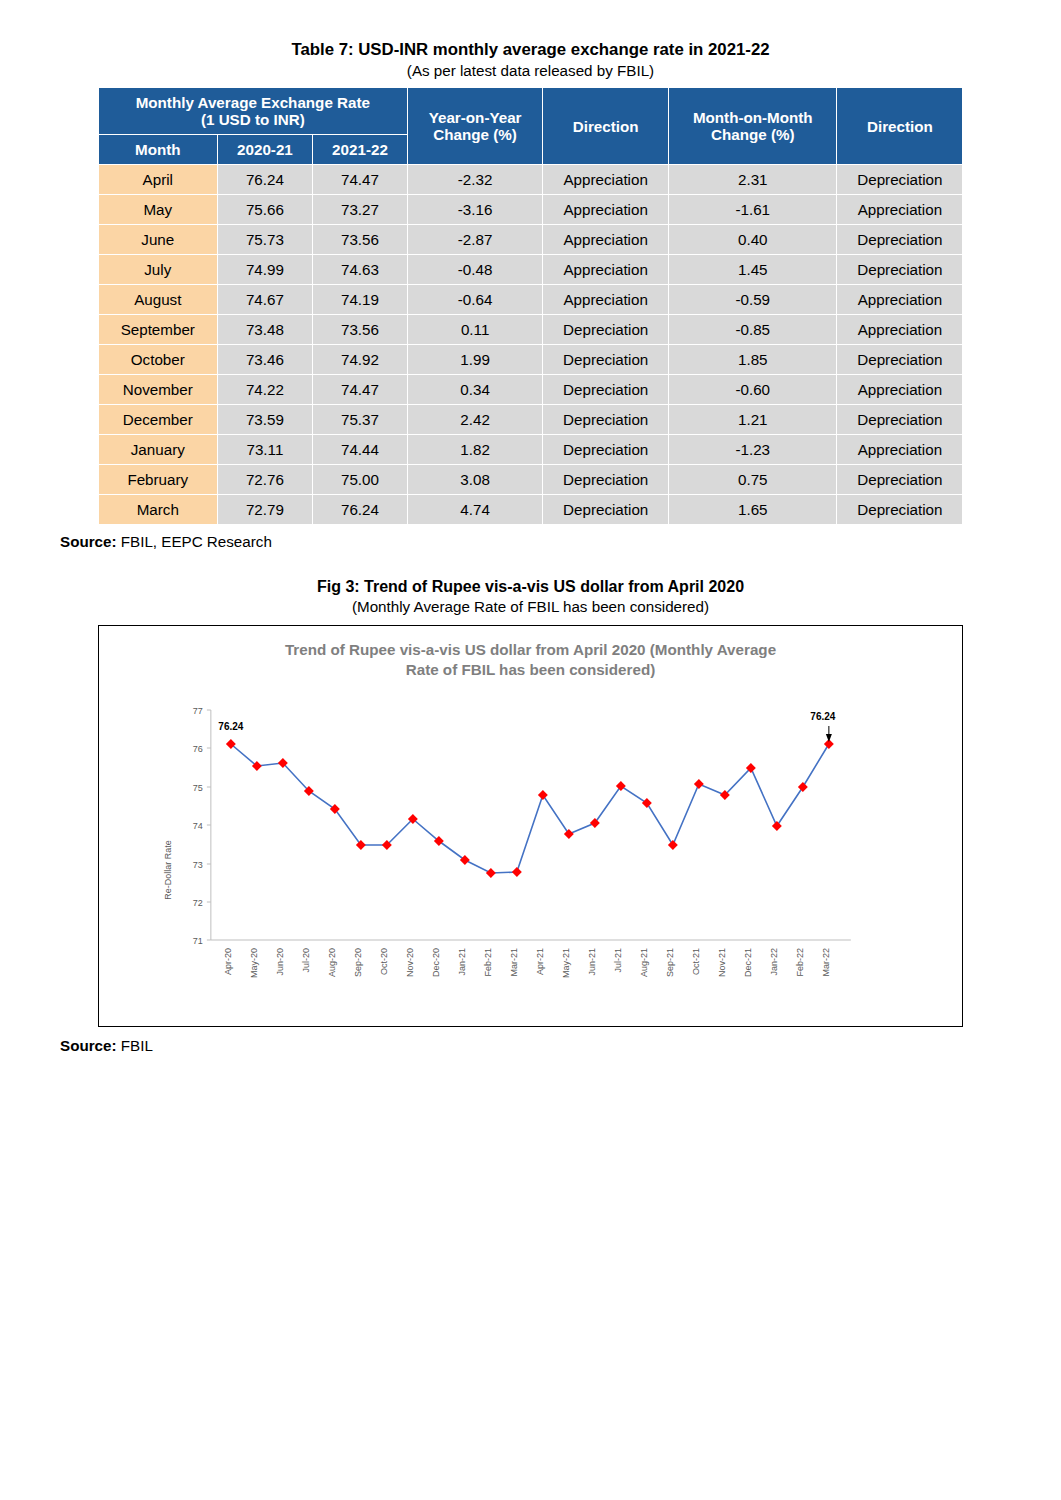Table 7: USD-INR monthly average exchange rate in 2021-22
(As per latest data released by FBIL)
| Monthly Average Exchange Rate (1 USD to INR) | Year-on-Year Change (%) | Direction | Month-on-Month Change (%) | Direction |
| --- | --- | --- | --- | --- |
| Month | 2020-21 | 2021-22 |
| April | 76.24 | 74.47 | -2.32 | Appreciation | 2.31 | Depreciation |
| May | 75.66 | 73.27 | -3.16 | Appreciation | -1.61 | Appreciation |
| June | 75.73 | 73.56 | -2.87 | Appreciation | 0.40 | Depreciation |
| July | 74.99 | 74.63 | -0.48 | Appreciation | 1.45 | Depreciation |
| August | 74.67 | 74.19 | -0.64 | Appreciation | -0.59 | Appreciation |
| September | 73.48 | 73.56 | 0.11 | Depreciation | -0.85 | Appreciation |
| October | 73.46 | 74.92 | 1.99 | Depreciation | 1.85 | Depreciation |
| November | 74.22 | 74.47 | 0.34 | Depreciation | -0.60 | Appreciation |
| December | 73.59 | 75.37 | 2.42 | Depreciation | 1.21 | Depreciation |
| January | 73.11 | 74.44 | 1.82 | Depreciation | -1.23 | Appreciation |
| February | 72.76 | 75.00 | 3.08 | Depreciation | 0.75 | Depreciation |
| March | 72.79 | 76.24 | 4.74 | Depreciation | 1.65 | Depreciation |
Source: FBIL, EEPC Research
Fig 3: Trend of Rupee vis-a-vis US dollar from April 2020
(Monthly Average Rate of FBIL has been considered)
Trend of Rupee vis-a-vis US dollar from April 2020 (Monthly Average
Rate of FBIL has been considered)
Re-Dollar Rate 77 76 75 74 73 72 71 76.24 76.24 Apr-20 May-20 Jun-20 Jul-20 Aug-20 Sep-20 Oct-20 Nov-20 Dec-20 Jan-21 Feb-21 Mar-21 Apr-21 May-21 Jun-21 Jul-21 Aug-21 Sep-21 Oct-21 Nov-21 Dec-21 Jan-22 Feb-22 Mar-22
Source: FBIL